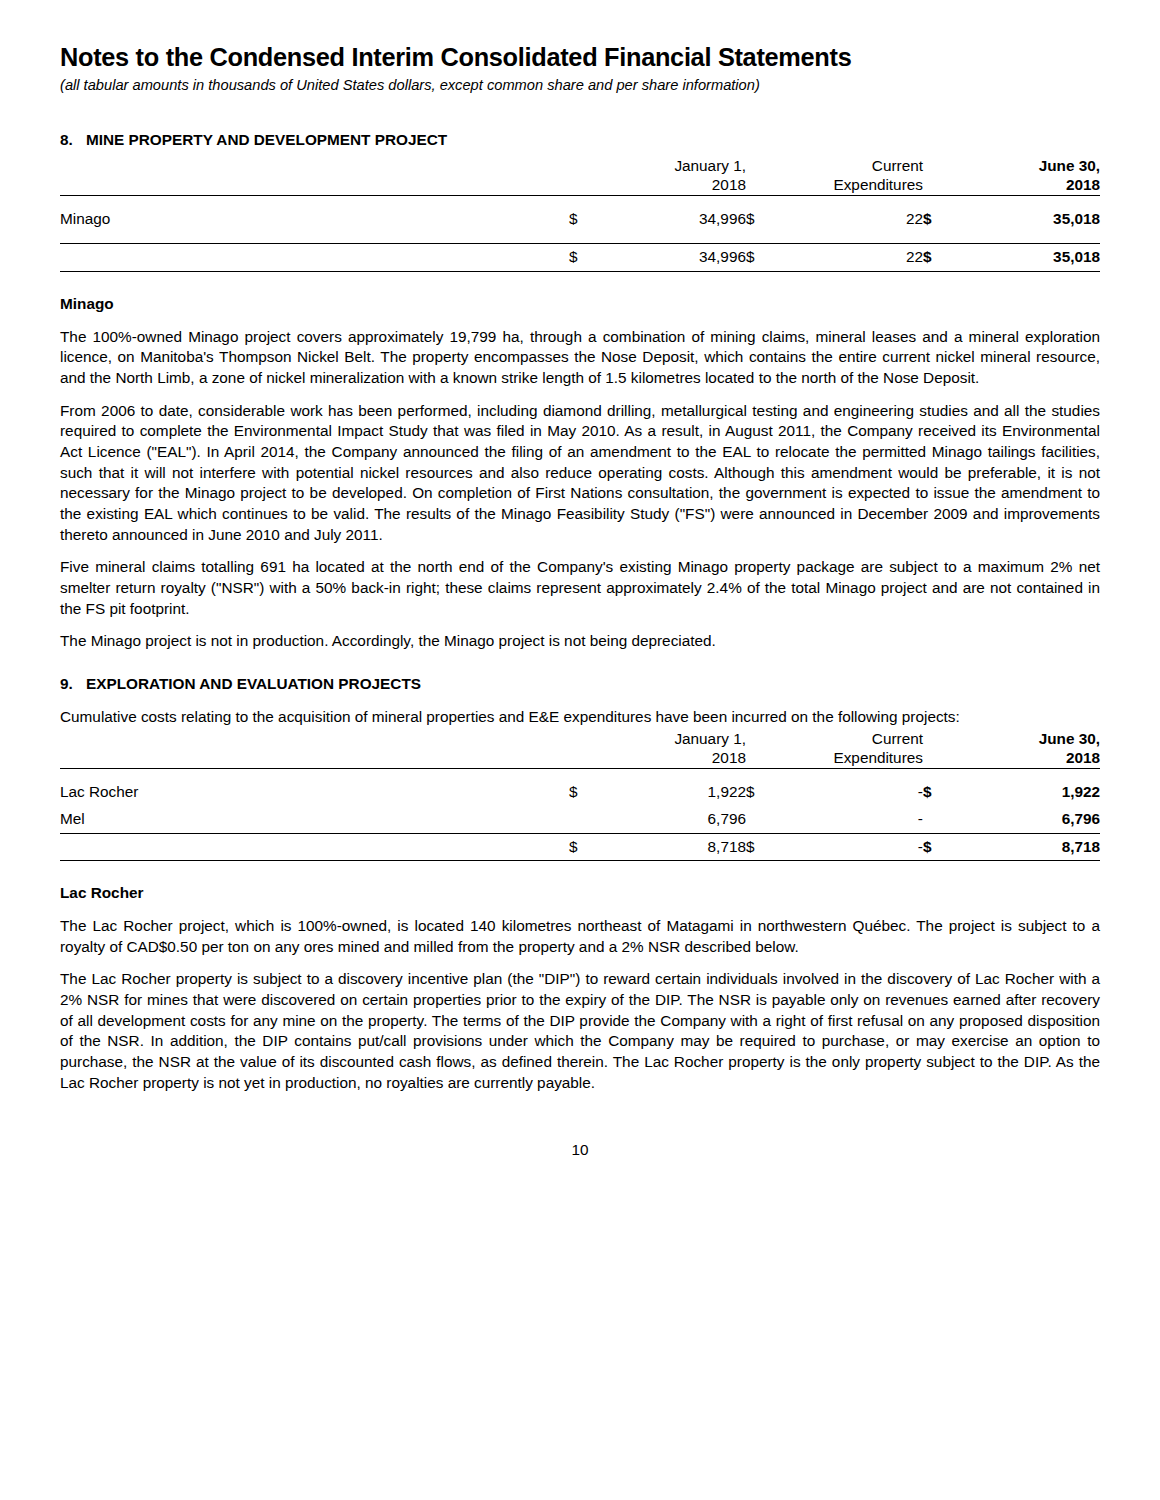Notes to the Condensed Interim Consolidated Financial Statements
(all tabular amounts in thousands of United States dollars, except common share and per share information)
8. MINE PROPERTY AND DEVELOPMENT PROJECT
| | | January 1, | | Current | | June 30, |
| | | 2018 | | Expenditures | | 2018 |
| Minago | $ | 34,996 | $ | 22 | $ | 35,018 |
| | $ | 34,996 | $ | 22 | $ | 35,018 |
Minago
The 100%-owned Minago project covers approximately 19,799 ha, through a combination of mining claims, mineral leases and a mineral exploration licence, on Manitoba's Thompson Nickel Belt. The property encompasses the Nose Deposit, which contains the entire current nickel mineral resource, and the North Limb, a zone of nickel mineralization with a known strike length of 1.5 kilometres located to the north of the Nose Deposit.
From 2006 to date, considerable work has been performed, including diamond drilling, metallurgical testing and engineering studies and all the studies required to complete the Environmental Impact Study that was filed in May 2010. As a result, in August 2011, the Company received its Environmental Act Licence ("EAL"). In April 2014, the Company announced the filing of an amendment to the EAL to relocate the permitted Minago tailings facilities, such that it will not interfere with potential nickel resources and also reduce operating costs. Although this amendment would be preferable, it is not necessary for the Minago project to be developed. On completion of First Nations consultation, the government is expected to issue the amendment to the existing EAL which continues to be valid. The results of the Minago Feasibility Study ("FS") were announced in December 2009 and improvements thereto announced in June 2010 and July 2011.
Five mineral claims totalling 691 ha located at the north end of the Company's existing Minago property package are subject to a maximum 2% net smelter return royalty ("NSR") with a 50% back-in right; these claims represent approximately 2.4% of the total Minago project and are not contained in the FS pit footprint.
The Minago project is not in production. Accordingly, the Minago project is not being depreciated.
9. EXPLORATION AND EVALUATION PROJECTS
Cumulative costs relating to the acquisition of mineral properties and E&E expenditures have been incurred on the following projects:
| | | January 1, | | Current | | June 30, |
| | | 2018 | | Expenditures | | 2018 |
| Lac Rocher | $ | 1,922 | $ | - | $ | 1,922 |
| Mel | | 6,796 | | - | | 6,796 |
| | $ | 8,718 | $ | - | $ | 8,718 |
Lac Rocher
The Lac Rocher project, which is 100%-owned, is located 140 kilometres northeast of Matagami in northwestern Québec. The project is subject to a royalty of CAD$0.50 per ton on any ores mined and milled from the property and a 2% NSR described below.
The Lac Rocher property is subject to a discovery incentive plan (the "DIP") to reward certain individuals involved in the discovery of Lac Rocher with a 2% NSR for mines that were discovered on certain properties prior to the expiry of the DIP. The NSR is payable only on revenues earned after recovery of all development costs for any mine on the property. The terms of the DIP provide the Company with a right of first refusal on any proposed disposition of the NSR. In addition, the DIP contains put/call provisions under which the Company may be required to purchase, or may exercise an option to purchase, the NSR at the value of its discounted cash flows, as defined therein. The Lac Rocher property is the only property subject to the DIP. As the Lac Rocher property is not yet in production, no royalties are currently payable.
10